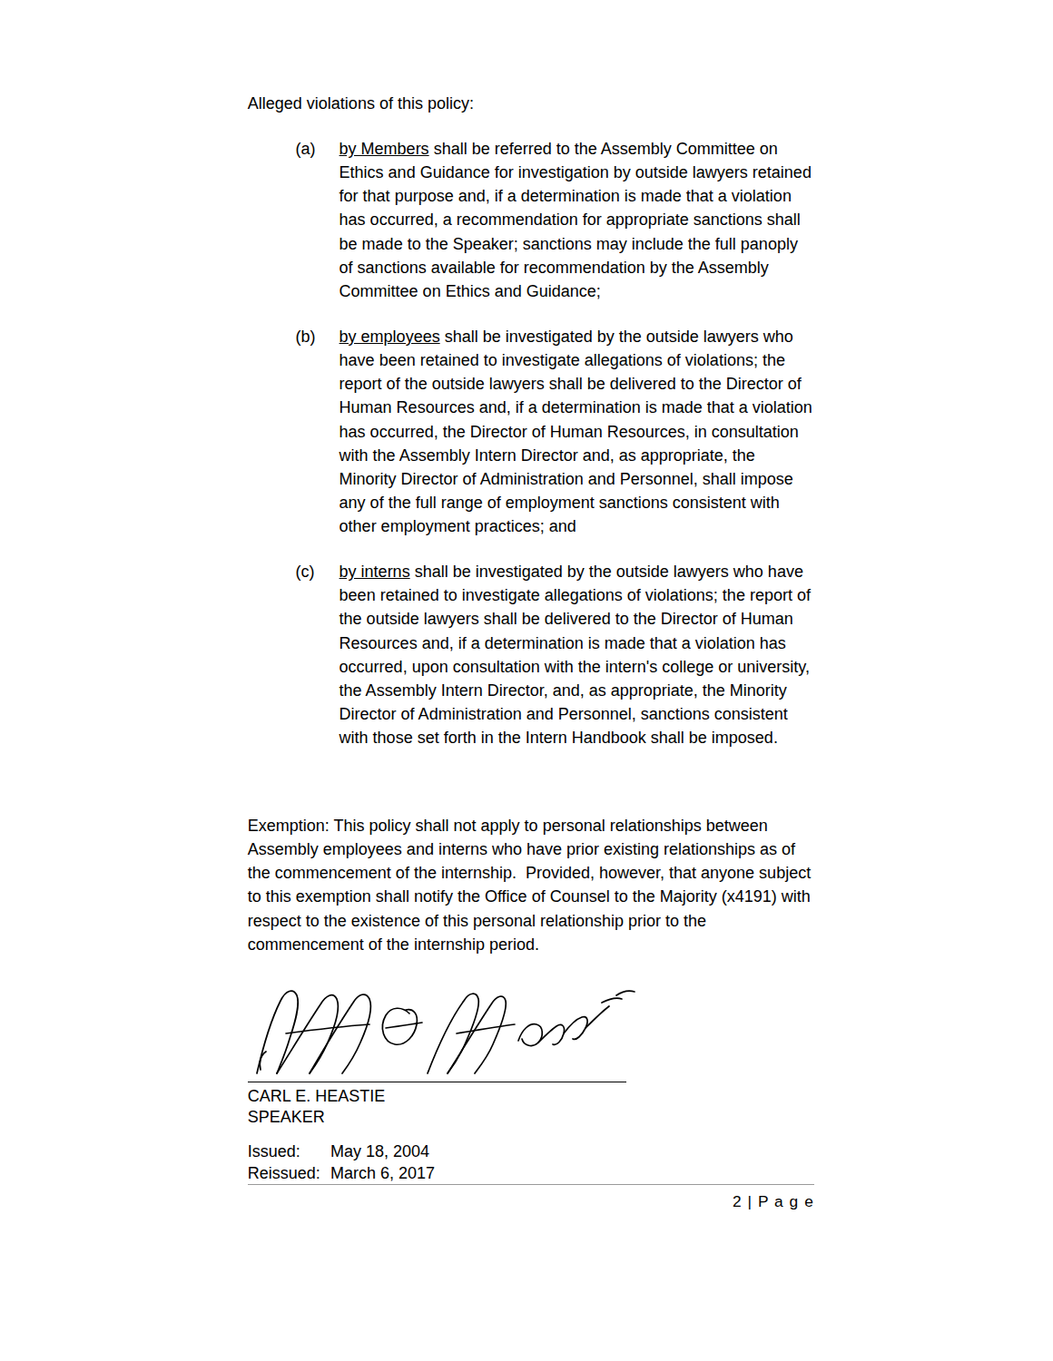Alleged violations of this policy:
(a) by Members shall be referred to the Assembly Committee on Ethics and Guidance for investigation by outside lawyers retained for that purpose and, if a determination is made that a violation has occurred, a recommendation for appropriate sanctions shall be made to the Speaker; sanctions may include the full panoply of sanctions available for recommendation by the Assembly Committee on Ethics and Guidance;
(b) by employees shall be investigated by the outside lawyers who have been retained to investigate allegations of violations; the report of the outside lawyers shall be delivered to the Director of Human Resources and, if a determination is made that a violation has occurred, the Director of Human Resources, in consultation with the Assembly Intern Director and, as appropriate, the Minority Director of Administration and Personnel, shall impose any of the full range of employment sanctions consistent with other employment practices; and
(c) by interns shall be investigated by the outside lawyers who have been retained to investigate allegations of violations; the report of the outside lawyers shall be delivered to the Director of Human Resources and, if a determination is made that a violation has occurred, upon consultation with the intern's college or university, the Assembly Intern Director, and, as appropriate, the Minority Director of Administration and Personnel, sanctions consistent with those set forth in the Intern Handbook shall be imposed.
Exemption: This policy shall not apply to personal relationships between Assembly employees and interns who have prior existing relationships as of the commencement of the internship. Provided, however, that anyone subject to this exemption shall notify the Office of Counsel to the Majority (x4191) with respect to the existence of this personal relationship prior to the commencement of the internship period.
CARL E. HEASTIE
SPEAKER
Issued: May 18, 2004
Reissued: March 6, 2017
2 | P a g e